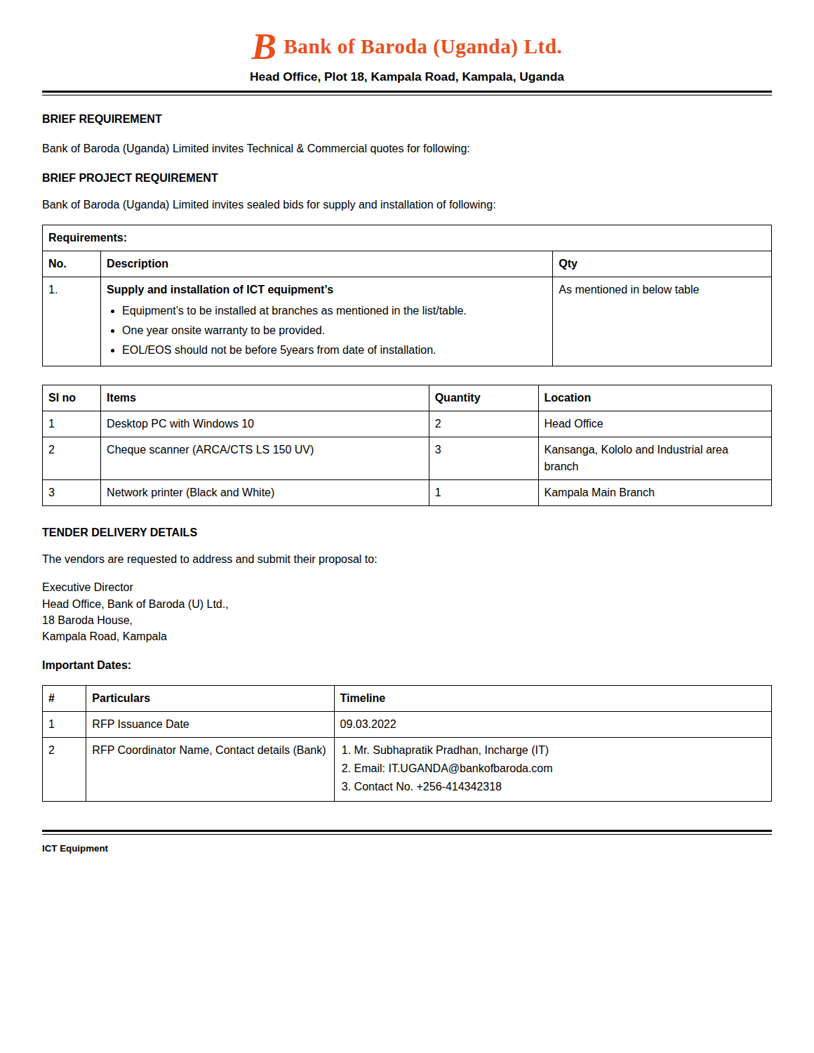B Bank of Baroda (Uganda) Ltd.
Head Office, Plot 18, Kampala Road, Kampala, Uganda
BRIEF REQUIREMENT
Bank of Baroda (Uganda) Limited invites Technical & Commercial quotes for following:
BRIEF PROJECT REQUIREMENT
Bank of Baroda (Uganda) Limited invites sealed bids for supply and installation of following:
| Requirements: |
| No. | Description | Qty |
| 1. | Supply and installation of ICT equipment’s Equipment’s to be installed at branches as mentioned in the list/table. One year onsite warranty to be provided. EOL/EOS should not be before 5years from date of installation. | As mentioned in below table |
| Sl no | Items | Quantity | Location |
| --- | --- | --- | --- |
| 1 | Desktop PC with Windows 10 | 2 | Head Office |
| 2 | Cheque scanner (ARCA/CTS LS 150 UV) | 3 | Kansanga, Kololo and Industrial area branch |
| 3 | Network printer (Black and White) | 1 | Kampala Main Branch |
TENDER DELIVERY DETAILS
The vendors are requested to address and submit their proposal to:
Executive Director
Head Office, Bank of Baroda (U) Ltd.,
18 Baroda House,
Kampala Road, Kampala
Important Dates:
| # | Particulars | Timeline |
| --- | --- | --- |
| 1 | RFP Issuance Date | 09.03.2022 |
| 2 | RFP Coordinator Name, Contact details (Bank) | Mr. Subhapratik Pradhan, Incharge (IT) Email: IT.UGANDA@bankofbaroda.com Contact No. +256-414342318 |
ICT Equipment